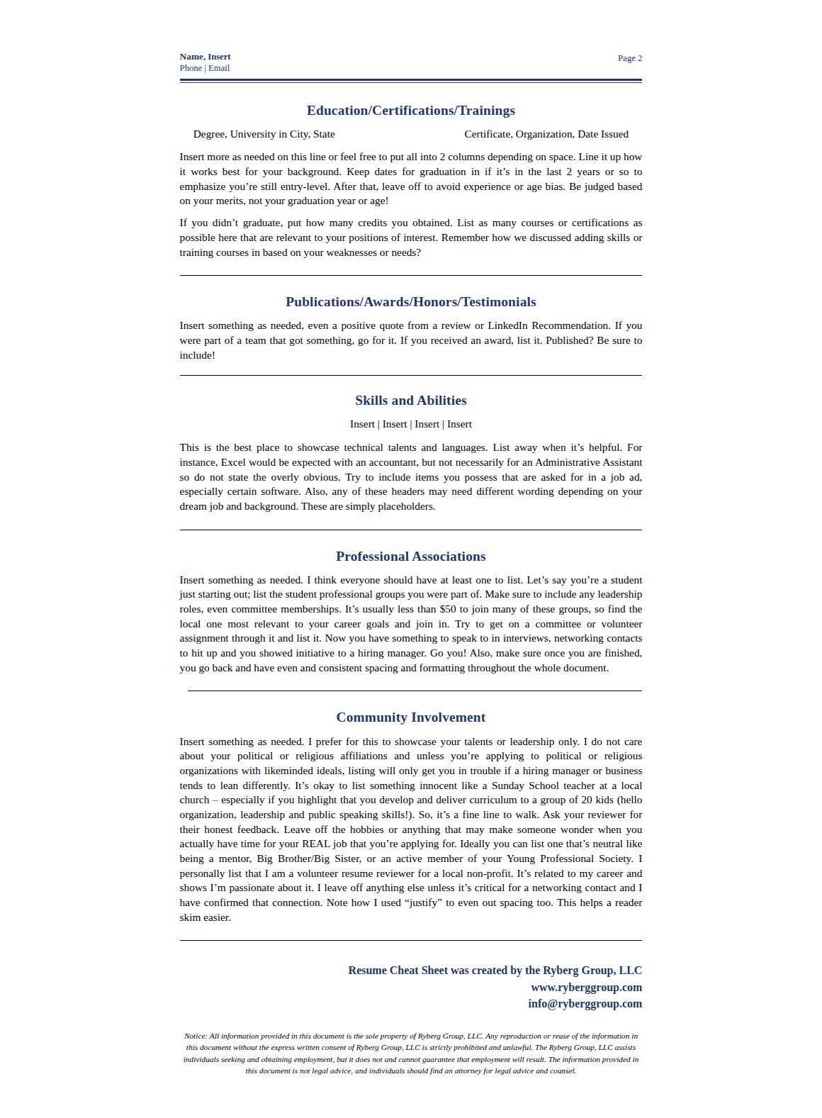Name, Insert
Phone | Email
Page 2
Education/Certifications/Trainings
Degree, University in City, State Certificate, Organization, Date Issued
Insert more as needed on this line or feel free to put all into 2 columns depending on space. Line it up how it works best for your background. Keep dates for graduation in if it’s in the last 2 years or so to emphasize you’re still entry-level. After that, leave off to avoid experience or age bias. Be judged based on your merits, not your graduation year or age!
If you didn’t graduate, put how many credits you obtained. List as many courses or certifications as possible here that are relevant to your positions of interest. Remember how we discussed adding skills or training courses in based on your weaknesses or needs?
Publications/Awards/Honors/Testimonials
Insert something as needed, even a positive quote from a review or LinkedIn Recommendation. If you were part of a team that got something, go for it. If you received an award, list it. Published? Be sure to include!
Skills and Abilities
Insert | Insert | Insert | Insert
This is the best place to showcase technical talents and languages. List away when it’s helpful. For instance, Excel would be expected with an accountant, but not necessarily for an Administrative Assistant so do not state the overly obvious. Try to include items you possess that are asked for in a job ad, especially certain software. Also, any of these headers may need different wording depending on your dream job and background. These are simply placeholders.
Professional Associations
Insert something as needed. I think everyone should have at least one to list. Let’s say you’re a student just starting out; list the student professional groups you were part of. Make sure to include any leadership roles, even committee memberships. It’s usually less than $50 to join many of these groups, so find the local one most relevant to your career goals and join in. Try to get on a committee or volunteer assignment through it and list it. Now you have something to speak to in interviews, networking contacts to hit up and you showed initiative to a hiring manager. Go you! Also, make sure once you are finished, you go back and have even and consistent spacing and formatting throughout the whole document.
Community Involvement
Insert something as needed. I prefer for this to showcase your talents or leadership only. I do not care about your political or religious affiliations and unless you’re applying to political or religious organizations with likeminded ideals, listing will only get you in trouble if a hiring manager or business tends to lean differently. It’s okay to list something innocent like a Sunday School teacher at a local church – especially if you highlight that you develop and deliver curriculum to a group of 20 kids (hello organization, leadership and public speaking skills!). So, it’s a fine line to walk. Ask your reviewer for their honest feedback. Leave off the hobbies or anything that may make someone wonder when you actually have time for your REAL job that you’re applying for. Ideally you can list one that’s neutral like being a mentor, Big Brother/Big Sister, or an active member of your Young Professional Society. I personally list that I am a volunteer resume reviewer for a local non-profit. It’s related to my career and shows I’m passionate about it. I leave off anything else unless it’s critical for a networking contact and I have confirmed that connection. Note how I used “justify” to even out spacing too. This helps a reader skim easier.
Resume Cheat Sheet was created by the Ryberg Group, LLC
www.ryberggroup.com
info@ryberggroup.com
Notice: All information provided in this document is the sole property of Ryberg Group, LLC. Any reproduction or reuse of the information in this document without the express written consent of Ryberg Group, LLC is strictly prohibited and unlawful. The Ryberg Group, LLC assists individuals seeking and obtaining employment, but it does not and cannot guarantee that employment will result. The information provided in this document is not legal advice, and individuals should find an attorney for legal advice and counsel.